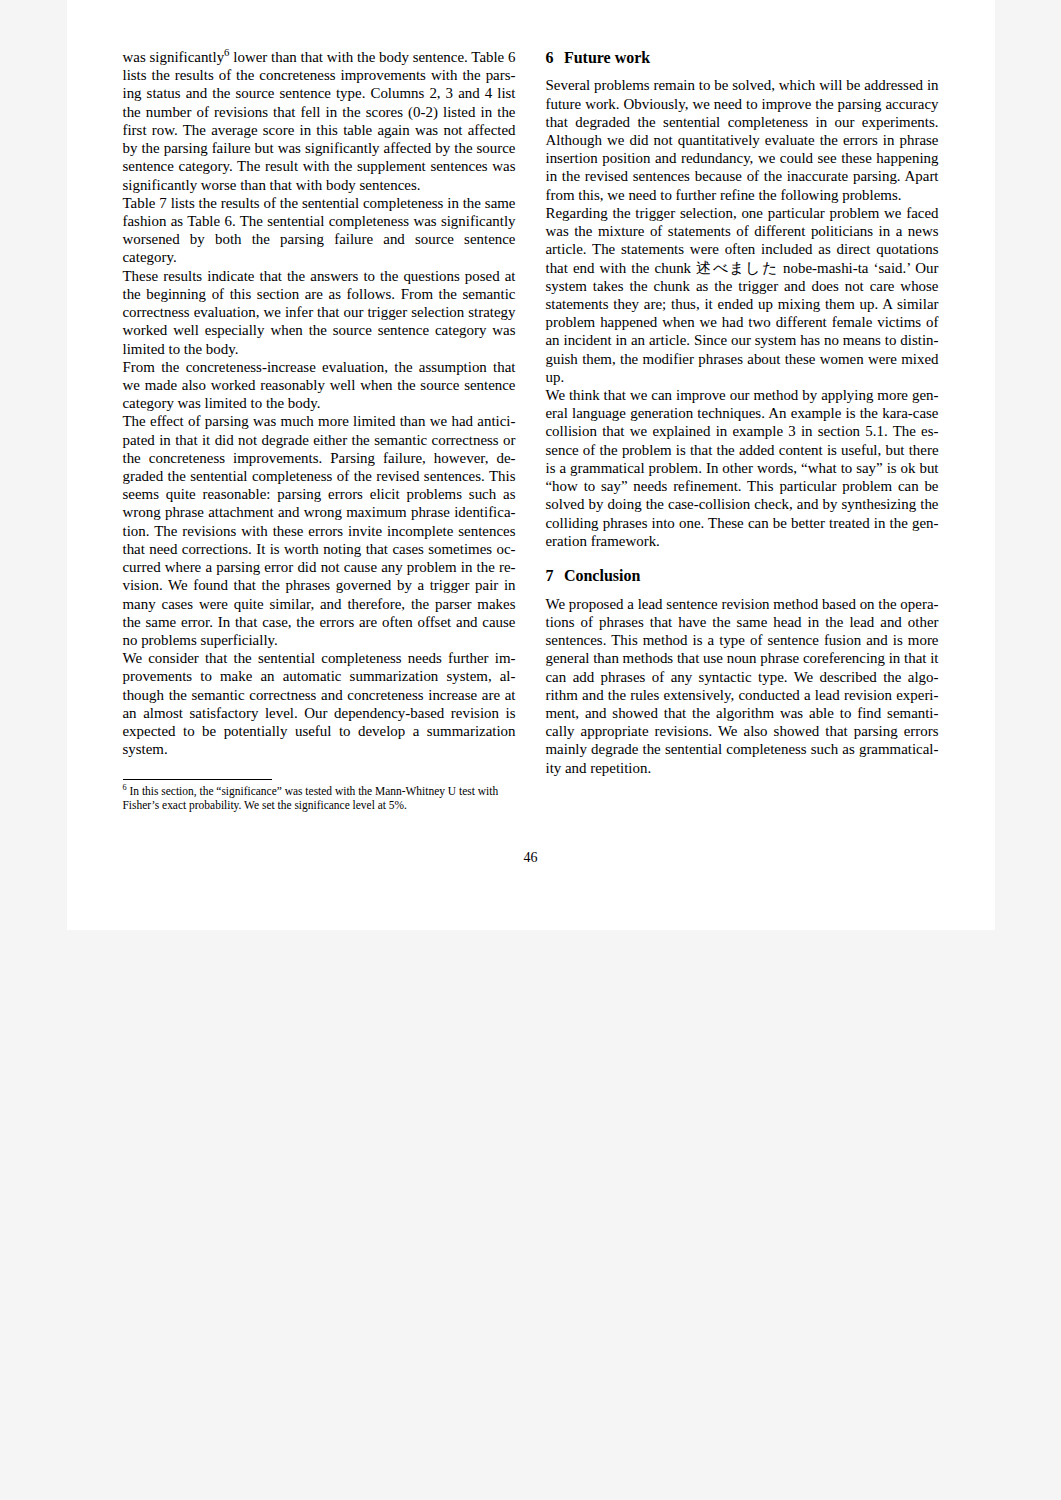was significantly6 lower than that with the body sentence. Table 6 lists the results of the concreteness improvements with the parsing status and the source sentence type. Columns 2, 3 and 4 list the number of revisions that fell in the scores (0-2) listed in the first row. The average score in this table again was not affected by the parsing failure but was significantly affected by the source sentence category. The result with the supplement sentences was significantly worse than that with body sentences.
Table 7 lists the results of the sentential completeness in the same fashion as Table 6. The sentential completeness was significantly worsened by both the parsing failure and source sentence category.
These results indicate that the answers to the questions posed at the beginning of this section are as follows. From the semantic correctness evaluation, we infer that our trigger selection strategy worked well especially when the source sentence category was limited to the body.
From the concreteness-increase evaluation, the assumption that we made also worked reasonably well when the source sentence category was limited to the body.
The effect of parsing was much more limited than we had anticipated in that it did not degrade either the semantic correctness or the concreteness improvements. Parsing failure, however, degraded the sentential completeness of the revised sentences. This seems quite reasonable: parsing errors elicit problems such as wrong phrase attachment and wrong maximum phrase identification. The revisions with these errors invite incomplete sentences that need corrections. It is worth noting that cases sometimes occurred where a parsing error did not cause any problem in the revision. We found that the phrases governed by a trigger pair in many cases were quite similar, and therefore, the parser makes the same error. In that case, the errors are often offset and cause no problems superficially.
We consider that the sentential completeness needs further improvements to make an automatic summarization system, although the semantic correctness and concreteness increase are at an almost satisfactory level. Our dependency-based revision is expected to be potentially useful to develop a summarization system.
6 In this section, the “significance” was tested with the Mann-Whitney U test with Fisher’s exact probability. We set the significance level at 5%.
6 Future work
Several problems remain to be solved, which will be addressed in future work. Obviously, we need to improve the parsing accuracy that degraded the sentential completeness in our experiments. Although we did not quantitatively evaluate the errors in phrase insertion position and redundancy, we could see these happening in the revised sentences because of the inaccurate parsing. Apart from this, we need to further refine the following problems.
Regarding the trigger selection, one particular problem we faced was the mixture of statements of different politicians in a news article. The statements were often included as direct quotations that end with the chunk 述べました nobe-mashi-ta ‘said.’ Our system takes the chunk as the trigger and does not care whose statements they are; thus, it ended up mixing them up. A similar problem happened when we had two different female victims of an incident in an article. Since our system has no means to distinguish them, the modifier phrases about these women were mixed up.
We think that we can improve our method by applying more general language generation techniques. An example is the kara-case collision that we explained in example 3 in section 5.1. The essence of the problem is that the added content is useful, but there is a grammatical problem. In other words, “what to say” is ok but “how to say” needs refinement. This particular problem can be solved by doing the case-collision check, and by synthesizing the colliding phrases into one. These can be better treated in the generation framework.
7 Conclusion
We proposed a lead sentence revision method based on the operations of phrases that have the same head in the lead and other sentences. This method is a type of sentence fusion and is more general than methods that use noun phrase coreferencing in that it can add phrases of any syntactic type. We described the algorithm and the rules extensively, conducted a lead revision experiment, and showed that the algorithm was able to find semantically appropriate revisions. We also showed that parsing errors mainly degrade the sentential completeness such as grammaticality and repetition.
46